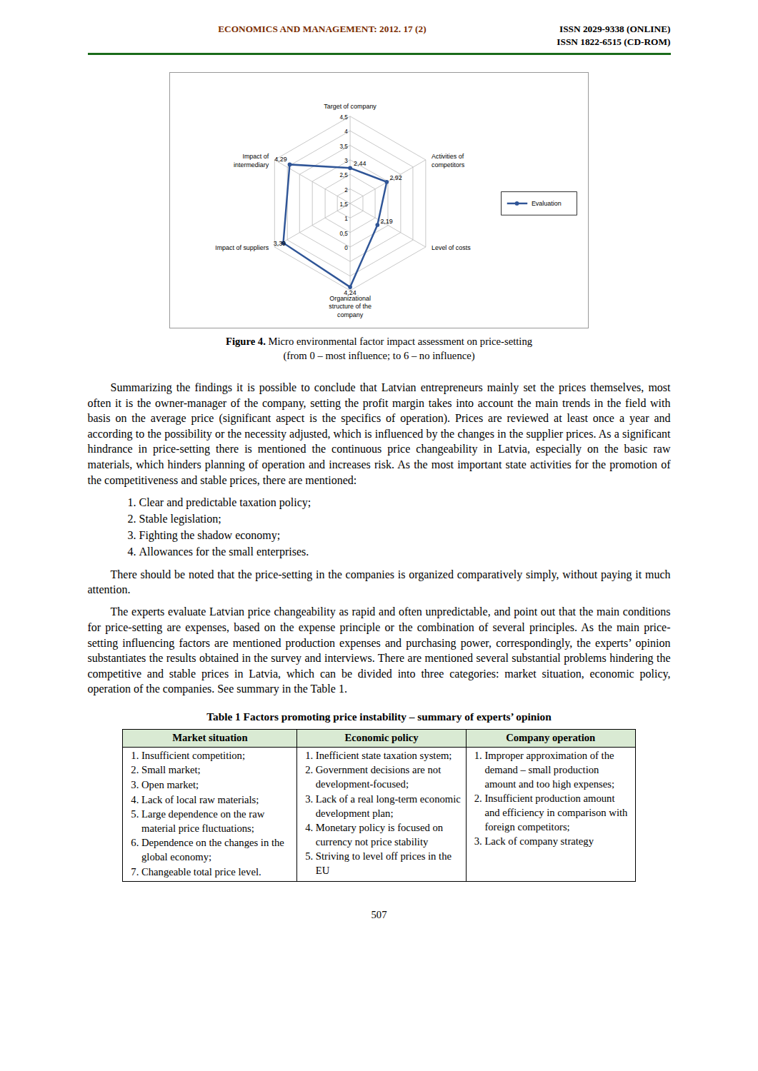ECONOMICS AND MANAGEMENT: 2012. 17 (2)
ISSN 2029-9338 (ONLINE)
ISSN 1822-6515 (CD-ROM)
4,5 4 3,5 3 2,5 2 1,5 1 0,5 0 Target of company Activities of competitors Level of costs Organizational structure of the company Impact of suppliers Impact of intermediary 2,44 2,92 2,19 4,24 3,39 4,29 Evaluation
Figure 4. Micro environmental factor impact assessment on price-setting
(from 0 – most influence; to 6 – no influence)
Summarizing the findings it is possible to conclude that Latvian entrepreneurs mainly set the prices themselves, most often it is the owner-manager of the company, setting the profit margin takes into account the main trends in the field with basis on the average price (significant aspect is the specifics of operation). Prices are reviewed at least once a year and according to the possibility or the necessity adjusted, which is influenced by the changes in the supplier prices. As a significant hindrance in price-setting there is mentioned the continuous price changeability in Latvia, especially on the basic raw materials, which hinders planning of operation and increases risk. As the most important state activities for the promotion of the competitiveness and stable prices, there are mentioned:
Clear and predictable taxation policy;
Stable legislation;
Fighting the shadow economy;
Allowances for the small enterprises.
There should be noted that the price-setting in the companies is organized comparatively simply, without paying it much attention.
The experts evaluate Latvian price changeability as rapid and often unpredictable, and point out that the main conditions for price-setting are expenses, based on the expense principle or the combination of several principles. As the main price-setting influencing factors are mentioned production expenses and purchasing power, correspondingly, the experts’ opinion substantiates the results obtained in the survey and interviews. There are mentioned several substantial problems hindering the competitive and stable prices in Latvia, which can be divided into three categories: market situation, economic policy, operation of the companies. See summary in the Table 1.
Table 1 Factors promoting price instability – summary of experts’ opinion
| Market situation | Economic policy | Company operation |
| --- | --- | --- |
| Insufficient competition; Small market; Open market; Lack of local raw materials; Large dependence on the raw material price fluctuations; Dependence on the changes in the global economy; Changeable total price level. | Inefficient state taxation system; Government decisions are not development-focused; Lack of a real long-term economic development plan; Monetary policy is focused on currency not price stability Striving to level off prices in the EU | Improper approximation of the demand – small production amount and too high expenses; Insufficient production amount and efficiency in comparison with foreign competitors; Lack of company strategy |
507